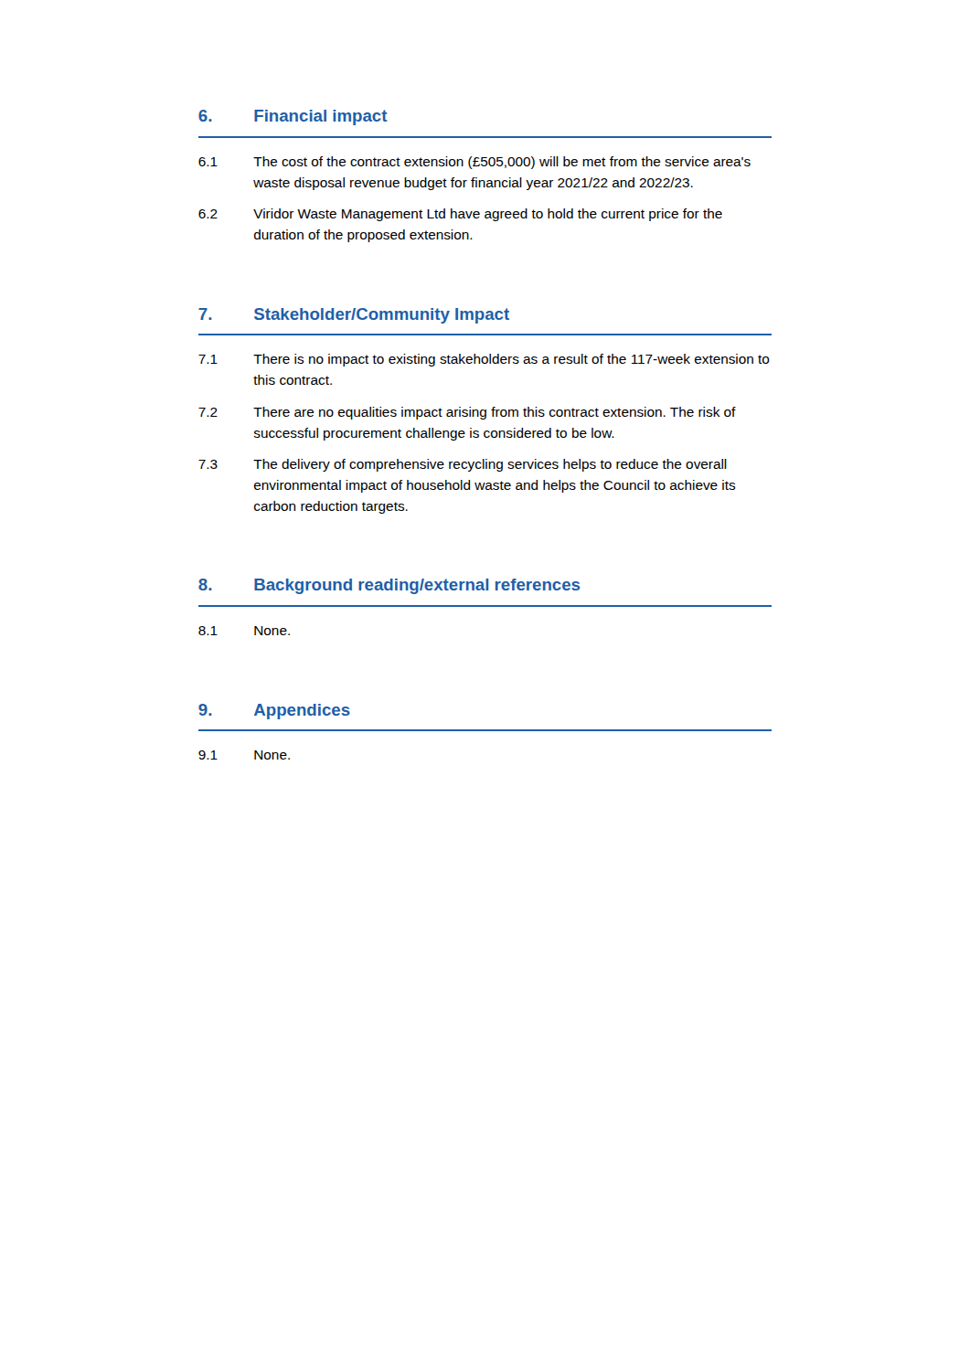6. Financial impact
6.1 The cost of the contract extension (£505,000) will be met from the service area's waste disposal revenue budget for financial year 2021/22 and 2022/23.
6.2 Viridor Waste Management Ltd have agreed to hold the current price for the duration of the proposed extension.
7. Stakeholder/Community Impact
7.1 There is no impact to existing stakeholders as a result of the 117-week extension to this contract.
7.2 There are no equalities impact arising from this contract extension. The risk of successful procurement challenge is considered to be low.
7.3 The delivery of comprehensive recycling services helps to reduce the overall environmental impact of household waste and helps the Council to achieve its carbon reduction targets.
8. Background reading/external references
8.1 None.
9. Appendices
9.1 None.